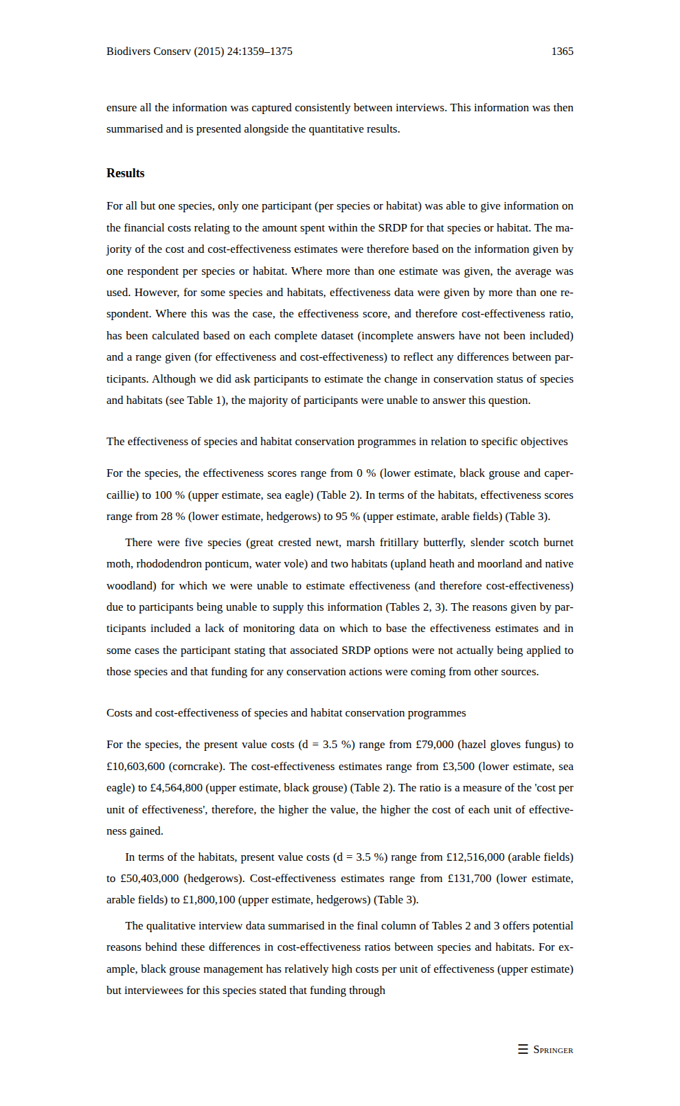Biodivers Conserv (2015) 24:1359–1375 1365
ensure all the information was captured consistently between interviews. This information was then summarised and is presented alongside the quantitative results.
Results
For all but one species, only one participant (per species or habitat) was able to give information on the financial costs relating to the amount spent within the SRDP for that species or habitat. The majority of the cost and cost-effectiveness estimates were therefore based on the information given by one respondent per species or habitat. Where more than one estimate was given, the average was used. However, for some species and habitats, effectiveness data were given by more than one respondent. Where this was the case, the effectiveness score, and therefore cost-effectiveness ratio, has been calculated based on each complete dataset (incomplete answers have not been included) and a range given (for effectiveness and cost-effectiveness) to reflect any differences between participants. Although we did ask participants to estimate the change in conservation status of species and habitats (see Table 1), the majority of participants were unable to answer this question.
The effectiveness of species and habitat conservation programmes in relation to specific objectives
For the species, the effectiveness scores range from 0 % (lower estimate, black grouse and capercaillie) to 100 % (upper estimate, sea eagle) (Table 2). In terms of the habitats, effectiveness scores range from 28 % (lower estimate, hedgerows) to 95 % (upper estimate, arable fields) (Table 3).
There were five species (great crested newt, marsh fritillary butterfly, slender scotch burnet moth, rhododendron ponticum, water vole) and two habitats (upland heath and moorland and native woodland) for which we were unable to estimate effectiveness (and therefore cost-effectiveness) due to participants being unable to supply this information (Tables 2, 3). The reasons given by participants included a lack of monitoring data on which to base the effectiveness estimates and in some cases the participant stating that associated SRDP options were not actually being applied to those species and that funding for any conservation actions were coming from other sources.
Costs and cost-effectiveness of species and habitat conservation programmes
For the species, the present value costs (d = 3.5 %) range from £79,000 (hazel gloves fungus) to £10,603,600 (corncrake). The cost-effectiveness estimates range from £3,500 (lower estimate, sea eagle) to £4,564,800 (upper estimate, black grouse) (Table 2). The ratio is a measure of the 'cost per unit of effectiveness', therefore, the higher the value, the higher the cost of each unit of effectiveness gained.
In terms of the habitats, present value costs (d = 3.5 %) range from £12,516,000 (arable fields) to £50,403,000 (hedgerows). Cost-effectiveness estimates range from £131,700 (lower estimate, arable fields) to £1,800,100 (upper estimate, hedgerows) (Table 3).
The qualitative interview data summarised in the final column of Tables 2 and 3 offers potential reasons behind these differences in cost-effectiveness ratios between species and habitats. For example, black grouse management has relatively high costs per unit of effectiveness (upper estimate) but interviewees for this species stated that funding through
☰Springer